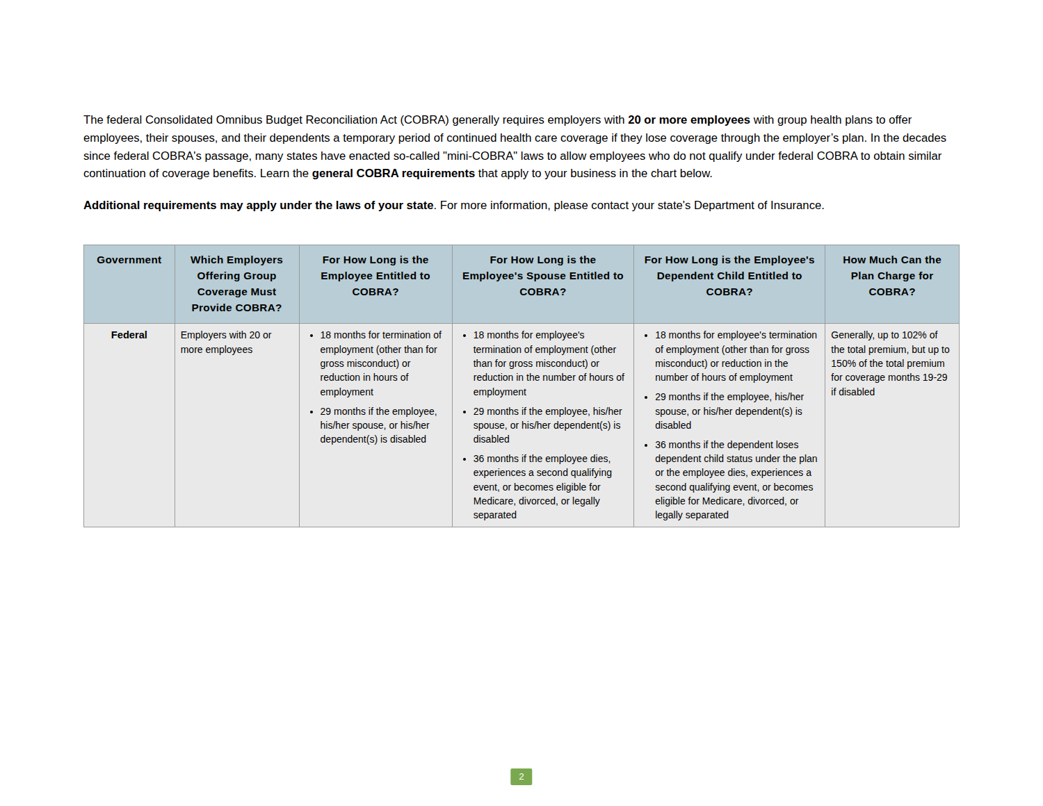The federal Consolidated Omnibus Budget Reconciliation Act (COBRA) generally requires employers with 20 or more employees with group health plans to offer employees, their spouses, and their dependents a temporary period of continued health care coverage if they lose coverage through the employer’s plan. In the decades since federal COBRA's passage, many states have enacted so-called "mini-COBRA" laws to allow employees who do not qualify under federal COBRA to obtain similar continuation of coverage benefits. Learn the general COBRA requirements that apply to your business in the chart below.
Additional requirements may apply under the laws of your state. For more information, please contact your state's Department of Insurance.
| Government | Which Employers Offering Group Coverage Must Provide COBRA? | For How Long is the Employee Entitled to COBRA? | For How Long is the Employee's Spouse Entitled to COBRA? | For How Long is the Employee's Dependent Child Entitled to COBRA? | How Much Can the Plan Charge for COBRA? |
| --- | --- | --- | --- | --- | --- |
| Federal | Employers with 20 or more employees | 18 months for termination of employment (other than for gross misconduct) or reduction in hours of employment 29 months if the employee, his/her spouse, or his/her dependent(s) is disabled | 18 months for employee's termination of employment (other than for gross misconduct) or reduction in the number of hours of employment 29 months if the employee, his/her spouse, or his/her dependent(s) is disabled 36 months if the employee dies, experiences a second qualifying event, or becomes eligible for Medicare, divorced, or legally separated | 18 months for employee's termination of employment (other than for gross misconduct) or reduction in the number of hours of employment 29 months if the employee, his/her spouse, or his/her dependent(s) is disabled 36 months if the dependent loses dependent child status under the plan or the employee dies, experiences a second qualifying event, or becomes eligible for Medicare, divorced, or legally separated | Generally, up to 102% of the total premium, but up to 150% of the total premium for coverage months 19-29 if disabled |
2